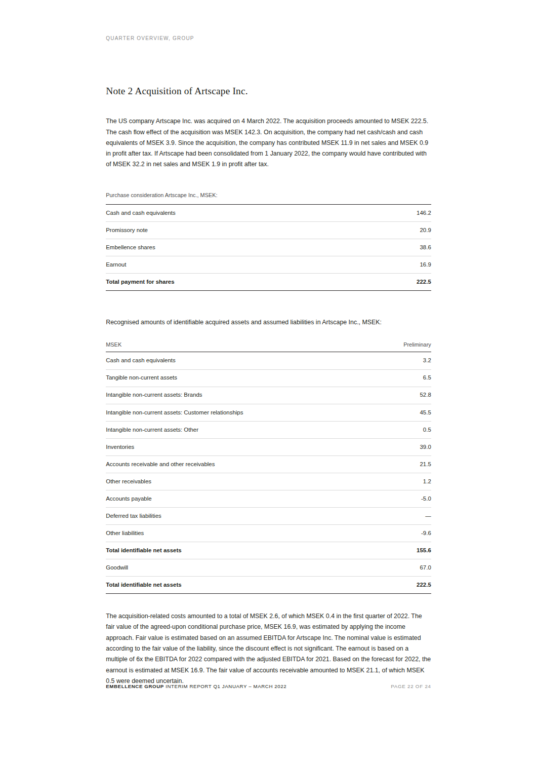Quarter overview, group
Note 2 Acquisition of Artscape Inc.
The US company Artscape Inc. was acquired on 4 March 2022. The acquisition proceeds amounted to MSEK 222.5. The cash flow effect of the acquisition was MSEK 142.3. On acquisition, the company had net cash/cash and cash equivalents of MSEK 3.9. Since the acquisition, the company has contributed MSEK 11.9 in net sales and MSEK 0.9 in profit after tax. If Artscape had been consolidated from 1 January 2022, the company would have contributed with of MSEK 32.2 in net sales and MSEK 1.9 in profit after tax.
Purchase consideration Artscape Inc., MSEK:
| Cash and cash equivalents | 146.2 |
| Promissory note | 20.9 |
| Embellence shares | 38.6 |
| Earnout | 16.9 |
| Total payment for shares | 222.5 |
Recognised amounts of identifiable acquired assets and assumed liabilities in Artscape Inc., MSEK:
| MSEK | Preliminary |
| --- | --- |
| Cash and cash equivalents | 3.2 |
| Tangible non-current assets | 6.5 |
| Intangible non-current assets: Brands | 52.8 |
| Intangible non-current assets: Customer relationships | 45.5 |
| Intangible non-current assets: Other | 0.5 |
| Inventories | 39.0 |
| Accounts receivable and other receivables | 21.5 |
| Other receivables | 1.2 |
| Accounts payable | -5.0 |
| Deferred tax liabilities | — |
| Other liabilities | -9.6 |
| Total identifiable net assets | 155.6 |
| Goodwill | 67.0 |
| Total identifiable net assets | 222.5 |
The acquisition-related costs amounted to a total of MSEK 2.6, of which MSEK 0.4 in the first quarter of 2022. The fair value of the agreed-upon conditional purchase price, MSEK 16.9, was estimated by applying the income approach. Fair value is estimated based on an assumed EBITDA for Artscape Inc. The nominal value is estimated according to the fair value of the liability, since the discount effect is not significant. The earnout is based on a multiple of 6x the EBITDA for 2022 compared with the adjusted EBITDA for 2021. Based on the forecast for 2022, the earnout is estimated at MSEK 16.9. The fair value of accounts receivable amounted to MSEK 21.1, of which MSEK 0.5 were deemed uncertain.
EMBELLENCE GROUP INTERIM REPORT Q1 JANUARY – MARCH 2022
PAGE 22 OF 24